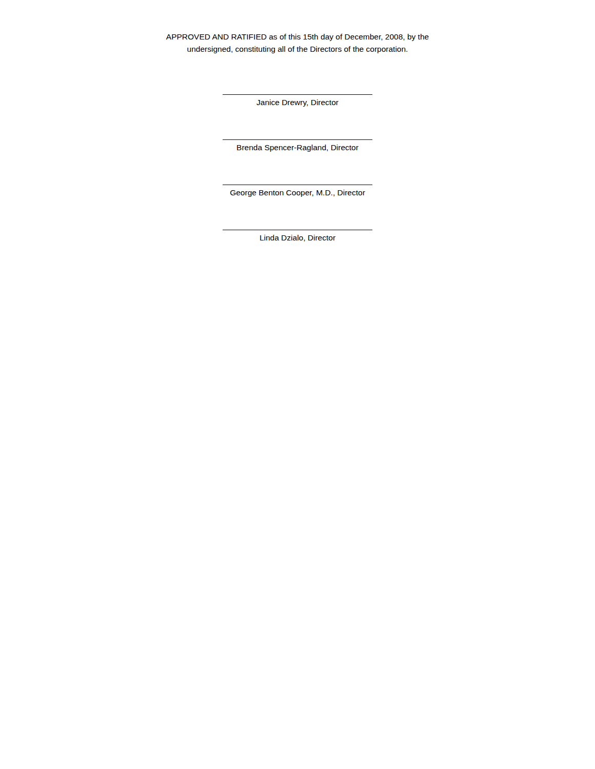APPROVED AND RATIFIED as of this 15th day of December, 2008, by the undersigned, constituting all of the Directors of the corporation.
Janice Drewry, Director
Brenda Spencer-Ragland, Director
George Benton Cooper, M.D., Director
Linda Dzialo, Director